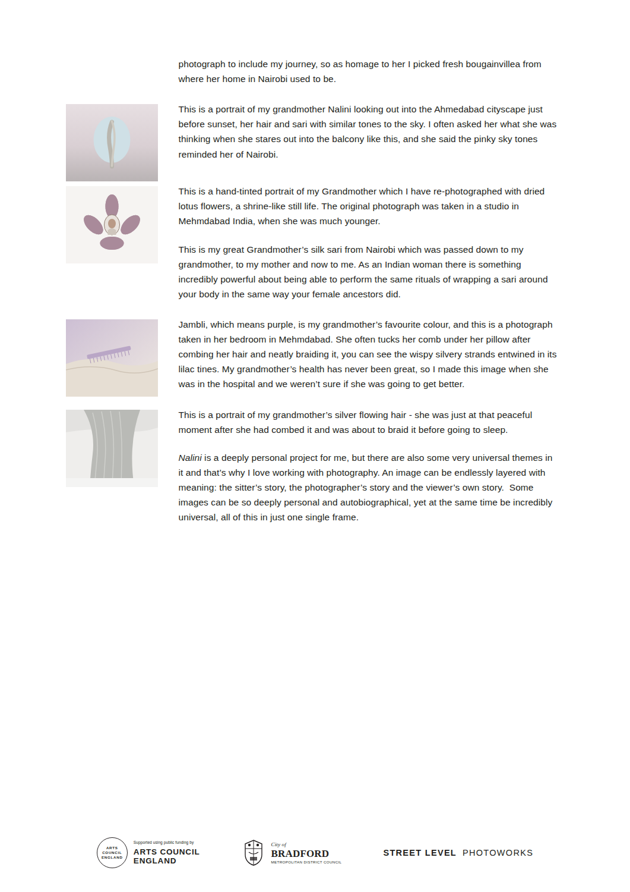photograph to include my journey, so as homage to her I picked fresh bougainvillea from where her home in Nairobi used to be.
This is a portrait of my grandmother Nalini looking out into the Ahmedabad cityscape just before sunset, her hair and sari with similar tones to the sky. I often asked her what she was thinking when she stares out into the balcony like this, and she said the pinky sky tones reminded her of Nairobi.
This is a hand-tinted portrait of my Grandmother which I have re-photographed with dried lotus flowers, a shrine-like still life. The original photograph was taken in a studio in Mehmdabad India, when she was much younger.
This is my great Grandmother’s silk sari from Nairobi which was passed down to my grandmother, to my mother and now to me. As an Indian woman there is something incredibly powerful about being able to perform the same rituals of wrapping a sari around your body in the same way your female ancestors did.
Jambli, which means purple, is my grandmother’s favourite colour, and this is a photograph taken in her bedroom in Mehmdabad. She often tucks her comb under her pillow after combing her hair and neatly braiding it, you can see the wispy silvery strands entwined in its lilac tines. My grandmother’s health has never been great, so I made this image when she was in the hospital and we weren’t sure if she was going to get better.
This is a portrait of my grandmother’s silver flowing hair - she was just at that peaceful moment after she had combed it and was about to braid it before going to sleep.
Nalini is a deeply personal project for me, but there are also some very universal themes in it and that’s why I love working with photography. An image can be endlessly layered with meaning: the sitter’s story, the photographer’s story and the viewer’s own story. Some images can be so deeply personal and autobiographical, yet at the same time be incredibly universal, all of this in just one single frame.
Arts Council England
Supported using public funding by ARTS COUNCIL ENGLAND
City of BRADFORD Metropolitan District Council
STREET LEVEL PHOTOWORKS